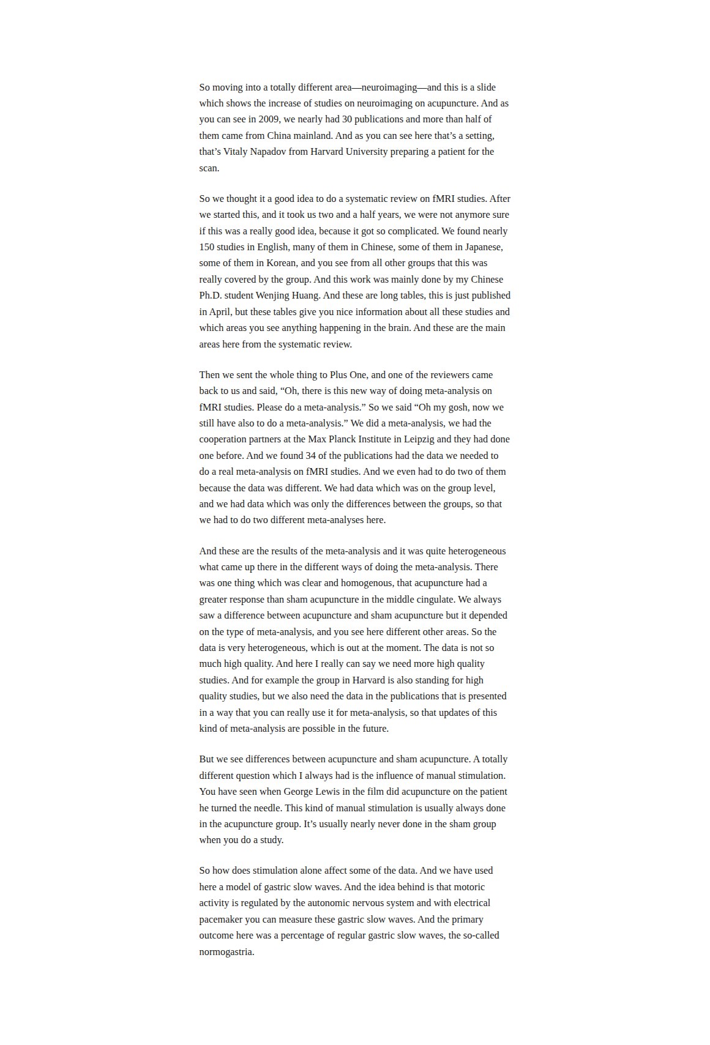So moving into a totally different area—neuroimaging—and this is a slide which shows the increase of studies on neuroimaging on acupuncture. And as you can see in 2009, we nearly had 30 publications and more than half of them came from China mainland. And as you can see here that’s a setting, that’s Vitaly Napadov from Harvard University preparing a patient for the scan.
So we thought it a good idea to do a systematic review on fMRI studies. After we started this, and it took us two and a half years, we were not anymore sure if this was a really good idea, because it got so complicated. We found nearly 150 studies in English, many of them in Chinese, some of them in Japanese, some of them in Korean, and you see from all other groups that this was really covered by the group. And this work was mainly done by my Chinese Ph.D. student Wenjing Huang. And these are long tables, this is just published in April, but these tables give you nice information about all these studies and which areas you see anything happening in the brain. And these are the main areas here from the systematic review.
Then we sent the whole thing to Plus One, and one of the reviewers came back to us and said, “Oh, there is this new way of doing meta-analysis on fMRI studies. Please do a meta-analysis.” So we said “Oh my gosh, now we still have also to do a meta-analysis.” We did a meta-analysis, we had the cooperation partners at the Max Planck Institute in Leipzig and they had done one before. And we found 34 of the publications had the data we needed to do a real meta-analysis on fMRI studies. And we even had to do two of them because the data was different. We had data which was on the group level, and we had data which was only the differences between the groups, so that we had to do two different meta-analyses here.
And these are the results of the meta-analysis and it was quite heterogeneous what came up there in the different ways of doing the meta-analysis. There was one thing which was clear and homogenous, that acupuncture had a greater response than sham acupuncture in the middle cingulate. We always saw a difference between acupuncture and sham acupuncture but it depended on the type of meta-analysis, and you see here different other areas. So the data is very heterogeneous, which is out at the moment. The data is not so much high quality. And here I really can say we need more high quality studies. And for example the group in Harvard is also standing for high quality studies, but we also need the data in the publications that is presented in a way that you can really use it for meta-analysis, so that updates of this kind of meta-analysis are possible in the future.
But we see differences between acupuncture and sham acupuncture. A totally different question which I always had is the influence of manual stimulation. You have seen when George Lewis in the film did acupuncture on the patient he turned the needle. This kind of manual stimulation is usually always done in the acupuncture group. It’s usually nearly never done in the sham group when you do a study.
So how does stimulation alone affect some of the data. And we have used here a model of gastric slow waves. And the idea behind is that motoric activity is regulated by the autonomic nervous system and with electrical pacemaker you can measure these gastric slow waves. And the primary outcome here was a percentage of regular gastric slow waves, the so-called normogastria.